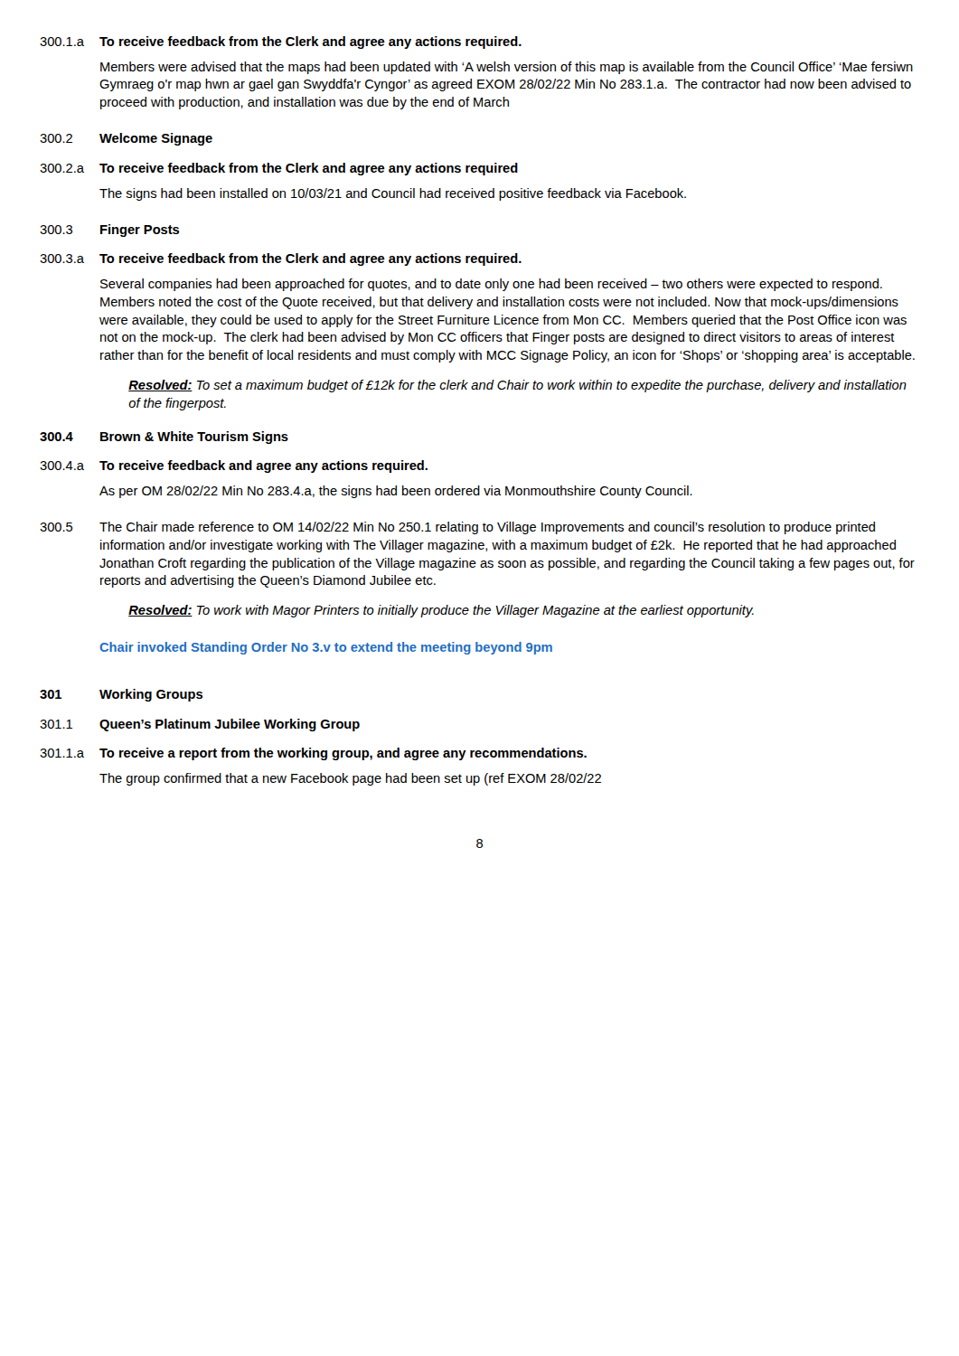| 300.1.a | To receive feedback from the Clerk and agree any actions required. Members were advised that the maps had been updated with ‘A welsh version of this map is available from the Council Office’ ‘Mae fersiwn Gymraeg o'r map hwn ar gael gan Swyddfa'r Cyngor’ as agreed EXOM 28/02/22 Min No 283.1.a. The contractor had now been advised to proceed with production, and installation was due by the end of March |
| 300.2 | Welcome Signage |
| 300.2.a | To receive feedback from the Clerk and agree any actions required The signs had been installed on 10/03/21 and Council had received positive feedback via Facebook. |
| 300.3 | Finger Posts |
| 300.3.a | To receive feedback from the Clerk and agree any actions required. Several companies had been approached for quotes, and to date only one had been received – two others were expected to respond. Members noted the cost of the Quote received, but that delivery and installation costs were not included. Now that mock-ups/dimensions were available, they could be used to apply for the Street Furniture Licence from Mon CC. Members queried that the Post Office icon was not on the mock-up. The clerk had been advised by Mon CC officers that Finger posts are designed to direct visitors to areas of interest rather than for the benefit of local residents and must comply with MCC Signage Policy, an icon for ‘Shops’ or ‘shopping area’ is acceptable. Resolved: To set a maximum budget of £12k for the clerk and Chair to work within to expedite the purchase, delivery and installation of the fingerpost. |
| 300.4 | Brown & White Tourism Signs |
| 300.4.a | To receive feedback and agree any actions required. As per OM 28/02/22 Min No 283.4.a, the signs had been ordered via Monmouthshire County Council. |
| 300.5 | The Chair made reference to OM 14/02/22 Min No 250.1 relating to Village Improvements and council’s resolution to produce printed information and/or investigate working with The Villager magazine, with a maximum budget of £2k. He reported that he had approached Jonathan Croft regarding the publication of the Village magazine as soon as possible, and regarding the Council taking a few pages out, for reports and advertising the Queen’s Diamond Jubilee etc. Resolved: To work with Magor Printers to initially produce the Villager Magazine at the earliest opportunity. Chair invoked Standing Order No 3.v to extend the meeting beyond 9pm |
| 301 | Working Groups |
| 301.1 | Queen’s Platinum Jubilee Working Group |
| 301.1.a | To receive a report from the working group, and agree any recommendations. The group confirmed that a new Facebook page had been set up (ref EXOM 28/02/22 |
8